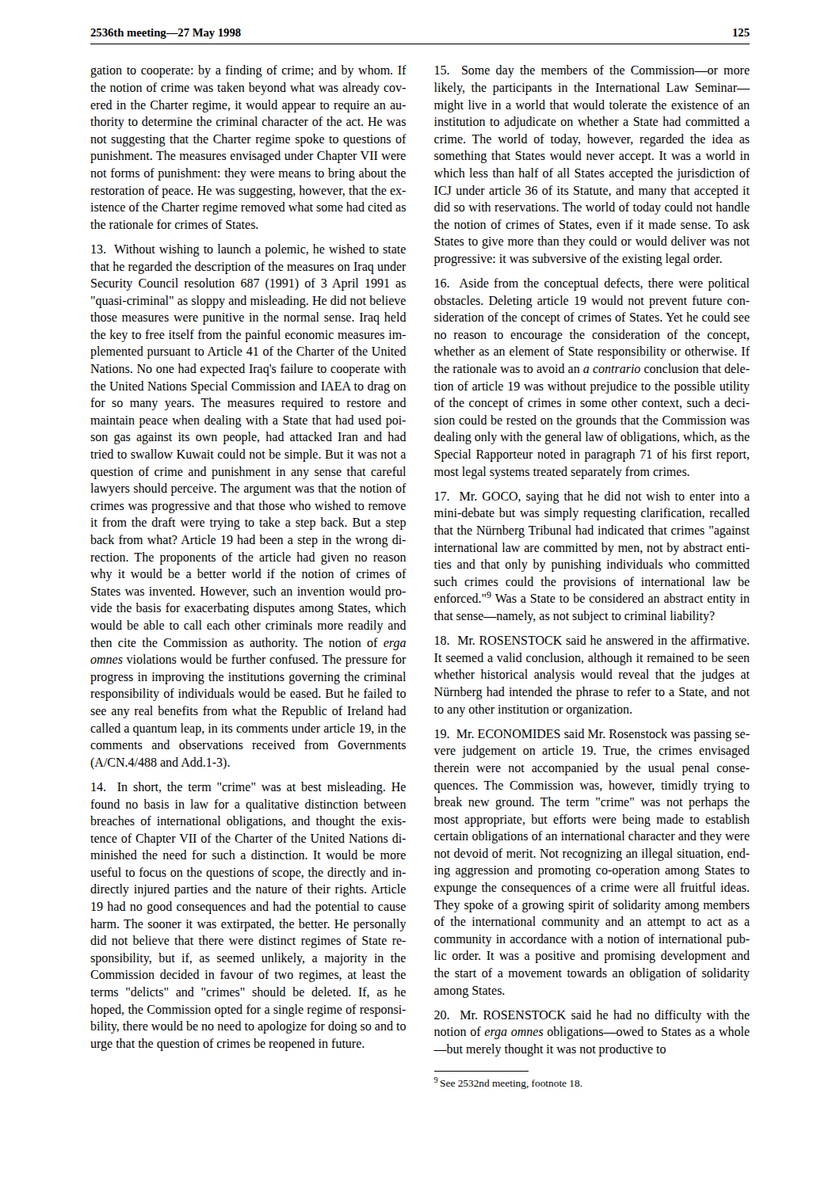2536th meeting—27 May 1998 125
gation to cooperate: by a finding of crime; and by whom. If the notion of crime was taken beyond what was already covered in the Charter regime, it would appear to require an authority to determine the criminal character of the act. He was not suggesting that the Charter regime spoke to questions of punishment. The measures envisaged under Chapter VII were not forms of punishment: they were means to bring about the restoration of peace. He was suggesting, however, that the existence of the Charter regime removed what some had cited as the rationale for crimes of States.
13. Without wishing to launch a polemic, he wished to state that he regarded the description of the measures on Iraq under Security Council resolution 687 (1991) of 3 April 1991 as "quasi-criminal" as sloppy and misleading. He did not believe those measures were punitive in the normal sense. Iraq held the key to free itself from the painful economic measures implemented pursuant to Article 41 of the Charter of the United Nations. No one had expected Iraq's failure to cooperate with the United Nations Special Commission and IAEA to drag on for so many years. The measures required to restore and maintain peace when dealing with a State that had used poison gas against its own people, had attacked Iran and had tried to swallow Kuwait could not be simple. But it was not a question of crime and punishment in any sense that careful lawyers should perceive. The argument was that the notion of crimes was progressive and that those who wished to remove it from the draft were trying to take a step back. But a step back from what? Article 19 had been a step in the wrong direction. The proponents of the article had given no reason why it would be a better world if the notion of crimes of States was invented. However, such an invention would provide the basis for exacerbating disputes among States, which would be able to call each other criminals more readily and then cite the Commission as authority. The notion of erga omnes violations would be further confused. The pressure for progress in improving the institutions governing the criminal responsibility of individuals would be eased. But he failed to see any real benefits from what the Republic of Ireland had called a quantum leap, in its comments under article 19, in the comments and observations received from Governments (A/CN.4/488 and Add.1-3).
14. In short, the term "crime" was at best misleading. He found no basis in law for a qualitative distinction between breaches of international obligations, and thought the existence of Chapter VII of the Charter of the United Nations diminished the need for such a distinction. It would be more useful to focus on the questions of scope, the directly and indirectly injured parties and the nature of their rights. Article 19 had no good consequences and had the potential to cause harm. The sooner it was extirpated, the better. He personally did not believe that there were distinct regimes of State responsibility, but if, as seemed unlikely, a majority in the Commission decided in favour of two regimes, at least the terms "delicts" and "crimes" should be deleted. If, as he hoped, the Commission opted for a single regime of responsibility, there would be no need to apologize for doing so and to urge that the question of crimes be reopened in future.
15. Some day the members of the Commission—or more likely, the participants in the International Law Seminar—might live in a world that would tolerate the existence of an institution to adjudicate on whether a State had committed a crime. The world of today, however, regarded the idea as something that States would never accept. It was a world in which less than half of all States accepted the jurisdiction of ICJ under article 36 of its Statute, and many that accepted it did so with reservations. The world of today could not handle the notion of crimes of States, even if it made sense. To ask States to give more than they could or would deliver was not progressive: it was subversive of the existing legal order.
16. Aside from the conceptual defects, there were political obstacles. Deleting article 19 would not prevent future consideration of the concept of crimes of States. Yet he could see no reason to encourage the consideration of the concept, whether as an element of State responsibility or otherwise. If the rationale was to avoid an a contrario conclusion that deletion of article 19 was without prejudice to the possible utility of the concept of crimes in some other context, such a decision could be rested on the grounds that the Commission was dealing only with the general law of obligations, which, as the Special Rapporteur noted in paragraph 71 of his first report, most legal systems treated separately from crimes.
17. Mr. GOCO, saying that he did not wish to enter into a mini-debate but was simply requesting clarification, recalled that the Nürnberg Tribunal had indicated that crimes "against international law are committed by men, not by abstract entities and that only by punishing individuals who committed such crimes could the provisions of international law be enforced."9 Was a State to be considered an abstract entity in that sense—namely, as not subject to criminal liability?
18. Mr. ROSENSTOCK said he answered in the affirmative. It seemed a valid conclusion, although it remained to be seen whether historical analysis would reveal that the judges at Nürnberg had intended the phrase to refer to a State, and not to any other institution or organization.
19. Mr. ECONOMIDES said Mr. Rosenstock was passing severe judgement on article 19. True, the crimes envisaged therein were not accompanied by the usual penal consequences. The Commission was, however, timidly trying to break new ground. The term "crime" was not perhaps the most appropriate, but efforts were being made to establish certain obligations of an international character and they were not devoid of merit. Not recognizing an illegal situation, ending aggression and promoting co-operation among States to expunge the consequences of a crime were all fruitful ideas. They spoke of a growing spirit of solidarity among members of the international community and an attempt to act as a community in accordance with a notion of international public order. It was a positive and promising development and the start of a movement towards an obligation of solidarity among States.
20. Mr. ROSENSTOCK said he had no difficulty with the notion of erga omnes obligations—owed to States as a whole—but merely thought it was not productive to
9See 2532nd meeting, footnote 18.